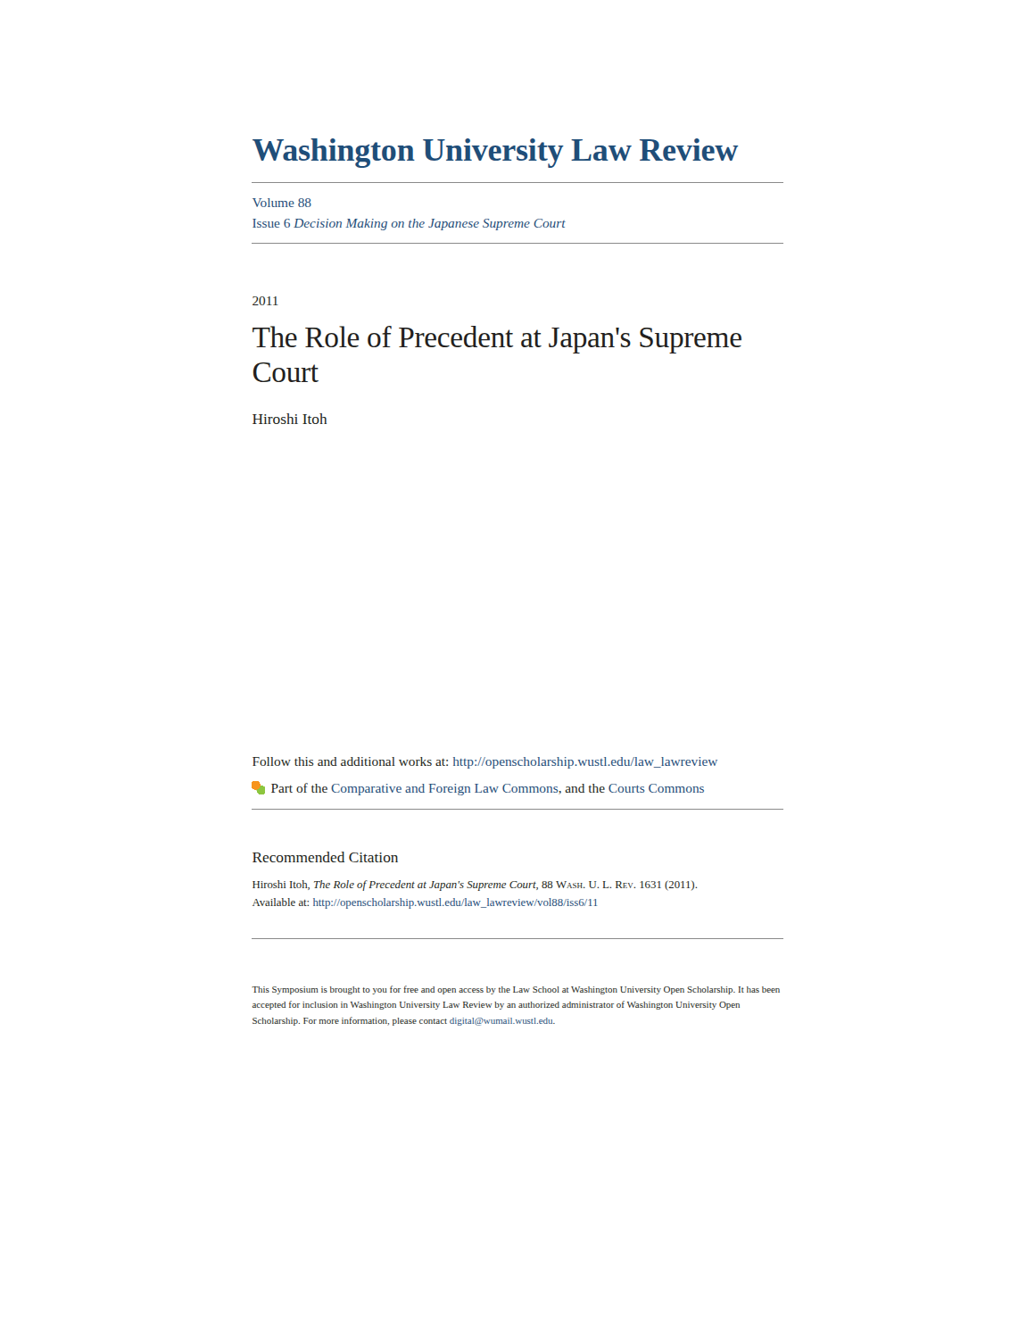Washington University Law Review
Volume 88
Issue 6 Decision Making on the Japanese Supreme Court
2011
The Role of Precedent at Japan's Supreme Court
Hiroshi Itoh
Follow this and additional works at: http://openscholarship.wustl.edu/law_lawreview
Part of the Comparative and Foreign Law Commons, and the Courts Commons
Recommended Citation
Hiroshi Itoh, The Role of Precedent at Japan's Supreme Court, 88 Wash. U. L. Rev. 1631 (2011).
Available at: http://openscholarship.wustl.edu/law_lawreview/vol88/iss6/11
This Symposium is brought to you for free and open access by the Law School at Washington University Open Scholarship. It has been accepted for inclusion in Washington University Law Review by an authorized administrator of Washington University Open Scholarship. For more information, please contact digital@wumail.wustl.edu.